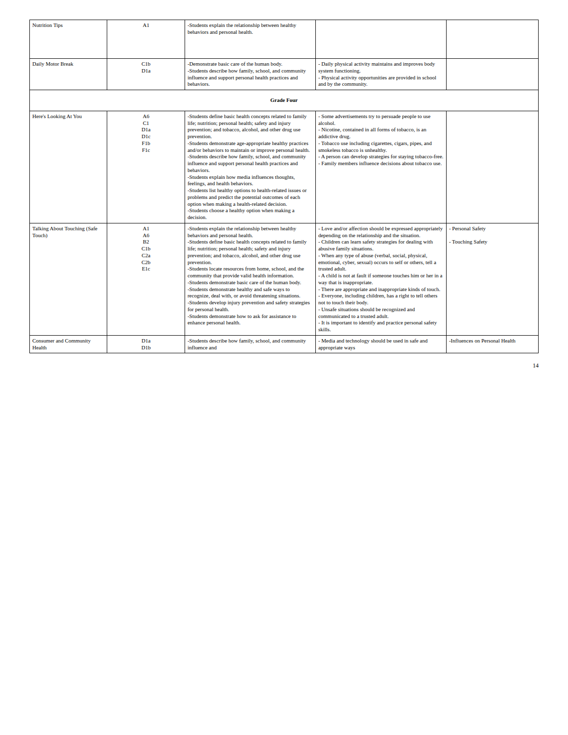| Nutrition Tips | A1 | -Students explain the relationship between healthy behaviors and personal health. | | |
| Daily Motor Break | C1b D1a | -Demonstrate basic care of the human body. -Students describe how family, school, and community influence and support personal health practices and behaviors. | - Daily physical activity maintains and improves body system functioning. - Physical activity opportunities are provided in school and by the community. | |
| Grade Four |
| Here's Looking At You | A6 C1 D1a D1c F1b F1c | -Students define basic health concepts related to family life; nutrition; personal health; safety and injury prevention; and tobacco, alcohol, and other drug use prevention. -Students demonstrate age-appropriate healthy practices and/or behaviors to maintain or improve personal health. -Students describe how family, school, and community influence and support personal health practices and behaviors. -Students explain how media influences thoughts, feelings, and health behaviors. -Students list healthy options to health-related issues or problems and predict the potential outcomes of each option when making a health-related decision. -Students choose a healthy option when making a decision. | - Some advertisements try to persuade people to use alcohol. - Nicotine, contained in all forms of tobacco, is an addictive drug. - Tobacco use including cigarettes, cigars, pipes, and smokeless tobacco is unhealthy. - A person can develop strategies for staying tobacco-free. - Family members influence decisions about tobacco use. | |
| Talking About Touching (Safe Touch) | A1 A6 B2 C1b C2a C2b E1c | -Students explain the relationship between healthy behaviors and personal health. -Students define basic health concepts related to family life; nutrition; personal health; safety and injury prevention; and tobacco, alcohol, and other drug use prevention. -Students locate resources from home, school, and the community that provide valid health information. -Students demonstrate basic care of the human body. -Students demonstrate healthy and safe ways to recognize, deal with, or avoid threatening situations. -Students develop injury prevention and safety strategies for personal health. -Students demonstrate how to ask for assistance to enhance personal health. | - Love and/or affection should be expressed appropriately depending on the relationship and the situation. - Children can learn safety strategies for dealing with abusive family situations. - When any type of abuse (verbal, social, physical, emotional, cyber, sexual) occurs to self or others, tell a trusted adult. - A child is not at fault if someone touches him or her in a way that is inappropriate. - There are appropriate and inappropriate kinds of touch. - Everyone, including children, has a right to tell others not to touch their body. - Unsafe situations should be recognized and communicated to a trusted adult. - It is important to identify and practice personal safety skills. | - Personal Safety - Touching Safety |
| Consumer and Community Health | D1a D1b | -Students describe how family, school, and community influence and | - Media and technology should be used in safe and appropriate ways | -Influences on Personal Health |
14